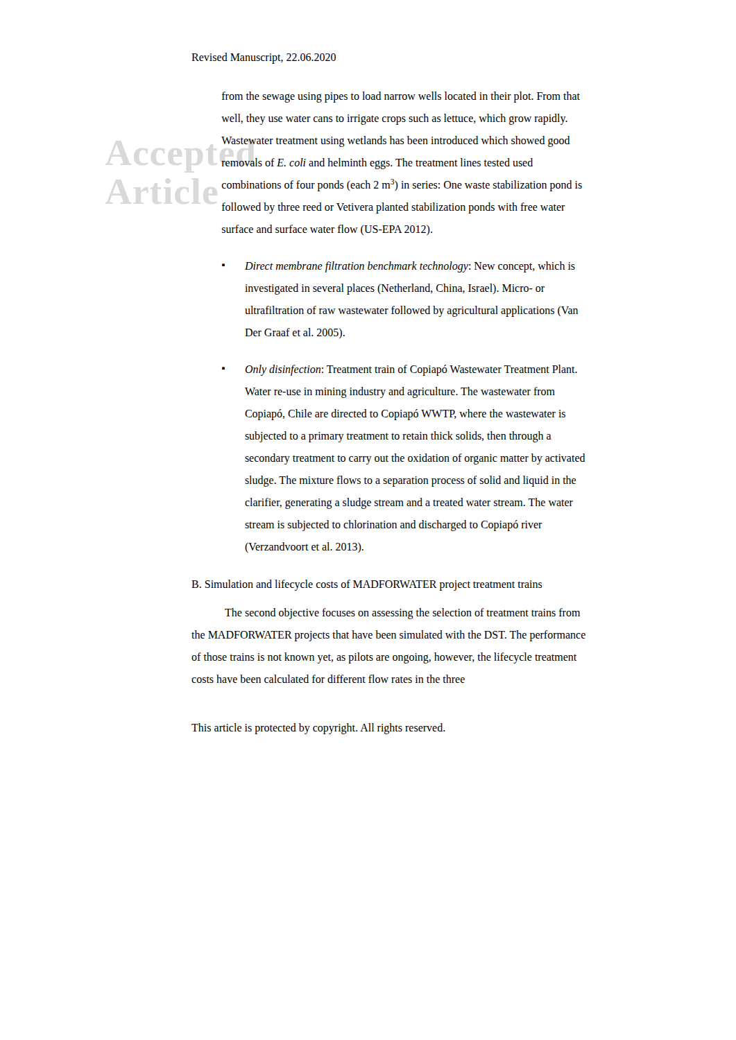Accepted Article
Revised Manuscript, 22.06.2020
from the sewage using pipes to load narrow wells located in their plot. From that well, they use water cans to irrigate crops such as lettuce, which grow rapidly. Wastewater treatment using wetlands has been introduced which showed good removals of E. coli and helminth eggs. The treatment lines tested used combinations of four ponds (each 2 m3) in series: One waste stabilization pond is followed by three reed or Vetivera planted stabilization ponds with free water surface and surface water flow (US-EPA 2012).
Direct membrane filtration benchmark technology: New concept, which is investigated in several places (Netherland, China, Israel). Micro- or ultrafiltration of raw wastewater followed by agricultural applications (Van Der Graaf et al. 2005).
Only disinfection: Treatment train of Copiapó Wastewater Treatment Plant. Water re-use in mining industry and agriculture. The wastewater from Copiapó, Chile are directed to Copiapó WWTP, where the wastewater is subjected to a primary treatment to retain thick solids, then through a secondary treatment to carry out the oxidation of organic matter by activated sludge. The mixture flows to a separation process of solid and liquid in the clarifier, generating a sludge stream and a treated water stream. The water stream is subjected to chlorination and discharged to Copiapó river (Verzandvoort et al. 2013).
B. Simulation and lifecycle costs of MADFORWATER project treatment trains
The second objective focuses on assessing the selection of treatment trains from the MADFORWATER projects that have been simulated with the DST. The performance of those trains is not known yet, as pilots are ongoing, however, the lifecycle treatment costs have been calculated for different flow rates in the three
This article is protected by copyright. All rights reserved.